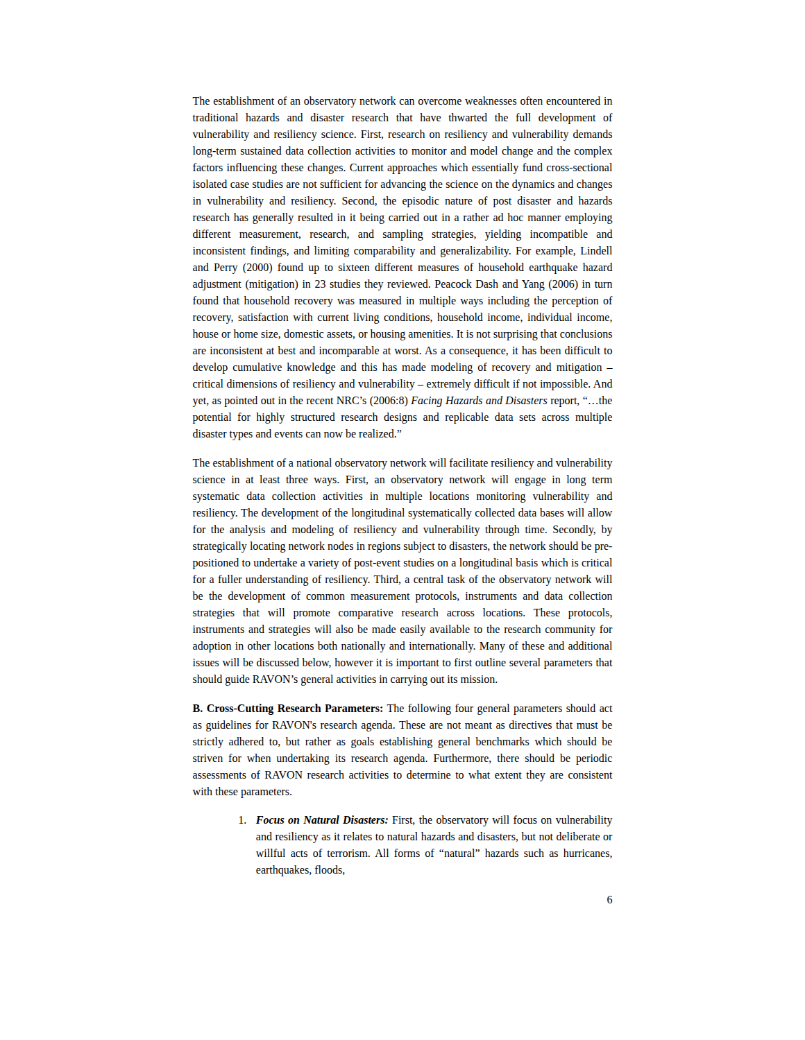The establishment of an observatory network can overcome weaknesses often encountered in traditional hazards and disaster research that have thwarted the full development of vulnerability and resiliency science. First, research on resiliency and vulnerability demands long-term sustained data collection activities to monitor and model change and the complex factors influencing these changes. Current approaches which essentially fund cross-sectional isolated case studies are not sufficient for advancing the science on the dynamics and changes in vulnerability and resiliency. Second, the episodic nature of post disaster and hazards research has generally resulted in it being carried out in a rather ad hoc manner employing different measurement, research, and sampling strategies, yielding incompatible and inconsistent findings, and limiting comparability and generalizability. For example, Lindell and Perry (2000) found up to sixteen different measures of household earthquake hazard adjustment (mitigation) in 23 studies they reviewed. Peacock Dash and Yang (2006) in turn found that household recovery was measured in multiple ways including the perception of recovery, satisfaction with current living conditions, household income, individual income, house or home size, domestic assets, or housing amenities. It is not surprising that conclusions are inconsistent at best and incomparable at worst. As a consequence, it has been difficult to develop cumulative knowledge and this has made modeling of recovery and mitigation – critical dimensions of resiliency and vulnerability – extremely difficult if not impossible. And yet, as pointed out in the recent NRC’s (2006:8) Facing Hazards and Disasters report, “…the potential for highly structured research designs and replicable data sets across multiple disaster types and events can now be realized.”
The establishment of a national observatory network will facilitate resiliency and vulnerability science in at least three ways. First, an observatory network will engage in long term systematic data collection activities in multiple locations monitoring vulnerability and resiliency. The development of the longitudinal systematically collected data bases will allow for the analysis and modeling of resiliency and vulnerability through time. Secondly, by strategically locating network nodes in regions subject to disasters, the network should be pre-positioned to undertake a variety of post-event studies on a longitudinal basis which is critical for a fuller understanding of resiliency. Third, a central task of the observatory network will be the development of common measurement protocols, instruments and data collection strategies that will promote comparative research across locations. These protocols, instruments and strategies will also be made easily available to the research community for adoption in other locations both nationally and internationally. Many of these and additional issues will be discussed below, however it is important to first outline several parameters that should guide RAVON’s general activities in carrying out its mission.
B. Cross-Cutting Research Parameters: The following four general parameters should act as guidelines for RAVON's research agenda. These are not meant as directives that must be strictly adhered to, but rather as goals establishing general benchmarks which should be striven for when undertaking its research agenda. Furthermore, there should be periodic assessments of RAVON research activities to determine to what extent they are consistent with these parameters.
Focus on Natural Disasters: First, the observatory will focus on vulnerability and resiliency as it relates to natural hazards and disasters, but not deliberate or willful acts of terrorism. All forms of “natural” hazards such as hurricanes, earthquakes, floods,
6